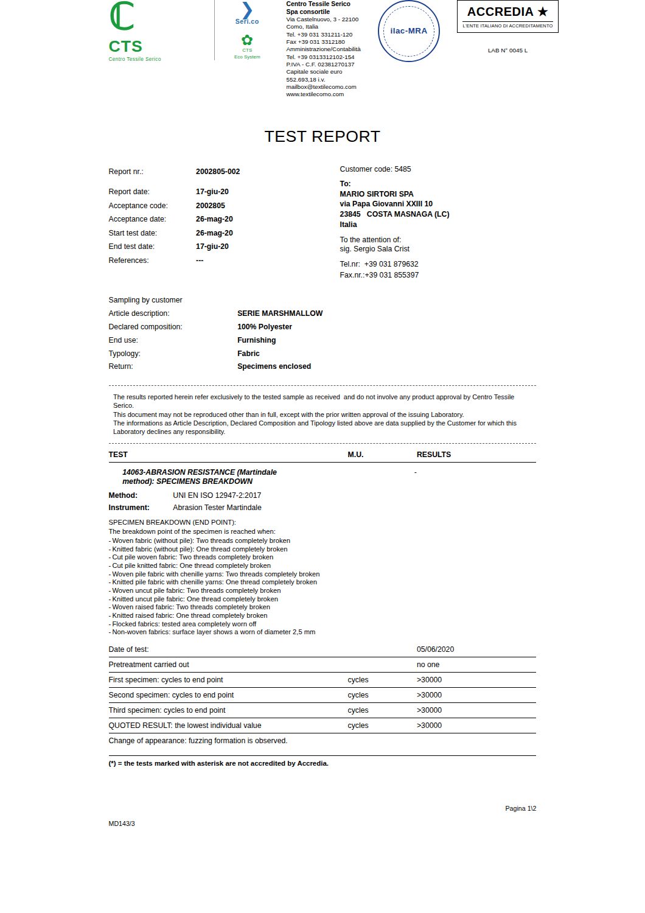ℂ
CTS
Centro Tessile Serico
❯
Seri.co
✿ CTS
Eco System
Centro Tessile Serico Spa consortile
Via Castelnuovo, 3 - 22100 Como, Italia
Tel. +39 031 331211-120 Fax +39 031 3312180
Amministrazione/Contabilità
Tel. +39 0313312102-154
P.IVA - C.F. 02381270137
Capitale sociale euro 552.693,18 i.v.
mailbox@textilecomo.com
www.textilecomo.com
ilac-MRA
ACCREDIA ★
L'ENTE ITALIANO DI ACCREDITAMENTO
LAB N° 0045 L
TEST REPORT
| Report nr.: | 2002805-002 |
| Report date: | 17-giu-20 |
| Acceptance code: | 2002805 |
| Acceptance date: | 26-mag-20 |
| Start test date: | 26-mag-20 |
| End test date: | 17-giu-20 |
| References: | --- |
Customer code: 5485
To:
MARIO SIRTORI SPA
via Papa Giovanni XXIII 10
23845 COSTA MASNAGA (LC)
Italia
To the attention of:
sig. Sergio Sala Crist
Tel.nr: +39 031 879632
Fax.nr.:+39 031 855397
Sampling by customer
| Article description: | SERIE MARSHMALLOW |
| Declared composition: | 100% Polyester |
| End use: | Furnishing |
| Typology: | Fabric |
| Return: | Specimens enclosed |
The results reported herein refer exclusively to the tested sample as received and do not involve any product approval by Centro Tessile Serico.
This document may not be reproduced other than in full, except with the prior written approval of the issuing Laboratory.
The informations as Article Description, Declared Composition and Tipology listed above are data supplied by the Customer for which this
Laboratory declines any responsibility.
TEST
M.U.
RESULTS
- 14063-ABRASION RESISTANCE (Martindale
method): SPECIMENS BREAKDOWN
| Method: | UNI EN ISO 12947-2:2017 |
| Instrument: | Abrasion Tester Martindale |
SPECIMEN BREAKDOWN (END POINT):
The breakdown point of the specimen is reached when:
Woven fabric (without pile): Two threads completely broken
Knitted fabric (without pile): One thread completely broken
Cut pile woven fabric: Two threads completely broken
Cut pile knitted fabric: One thread completely broken
Woven pile fabric with chenille yarns: Two threads completely broken
Knitted pile fabric with chenille yarns: One thread completely broken
Woven uncut pile fabric: Two threads completely broken
Knitted uncut pile fabric: One thread completely broken
Woven raised fabric: Two threads completely broken
Knitted raised fabric: One thread completely broken
Flocked fabrics: tested area completely worn off
Non-woven fabrics: surface layer shows a worn of diameter 2,5 mm
| Date of test: | | 05/06/2020 |
| Pretreatment carried out | | no one |
| First specimen: cycles to end point | cycles | >30000 |
| Second specimen: cycles to end point | cycles | >30000 |
| Third specimen: cycles to end point | cycles | >30000 |
| QUOTED RESULT: the lowest individual value | cycles | >30000 |
| Change of appearance: fuzzing formation is observed. |
(*) = the tests marked with asterisk are not accredited by Accredia.
Pagina 1\2
MD143/3